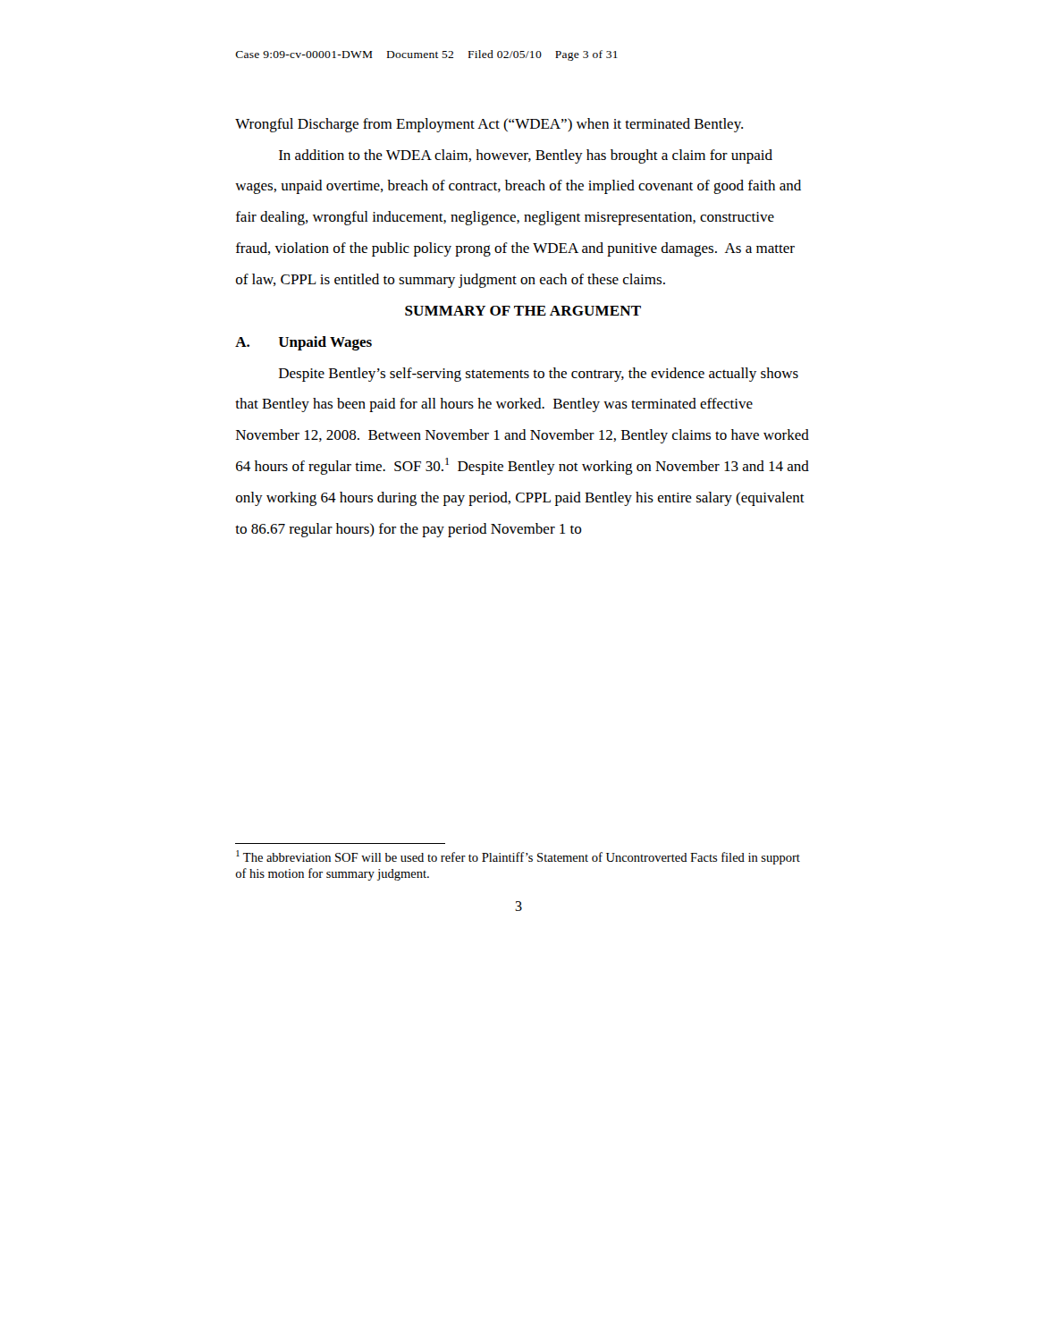Case 9:09-cv-00001-DWM Document 52 Filed 02/05/10 Page 3 of 31
Wrongful Discharge from Employment Act (“WDEA”) when it terminated Bentley.
In addition to the WDEA claim, however, Bentley has brought a claim for unpaid wages, unpaid overtime, breach of contract, breach of the implied covenant of good faith and fair dealing, wrongful inducement, negligence, negligent misrepresentation, constructive fraud, violation of the public policy prong of the WDEA and punitive damages. As a matter of law, CPPL is entitled to summary judgment on each of these claims.
SUMMARY OF THE ARGUMENT
A. Unpaid Wages
Despite Bentley’s self-serving statements to the contrary, the evidence actually shows that Bentley has been paid for all hours he worked. Bentley was terminated effective November 12, 2008. Between November 1 and November 12, Bentley claims to have worked 64 hours of regular time. SOF 30.1 Despite Bentley not working on November 13 and 14 and only working 64 hours during the pay period, CPPL paid Bentley his entire salary (equivalent to 86.67 regular hours) for the pay period November 1 to
1 The abbreviation SOF will be used to refer to Plaintiff’s Statement of Uncontroverted Facts filed in support of his motion for summary judgment.
3